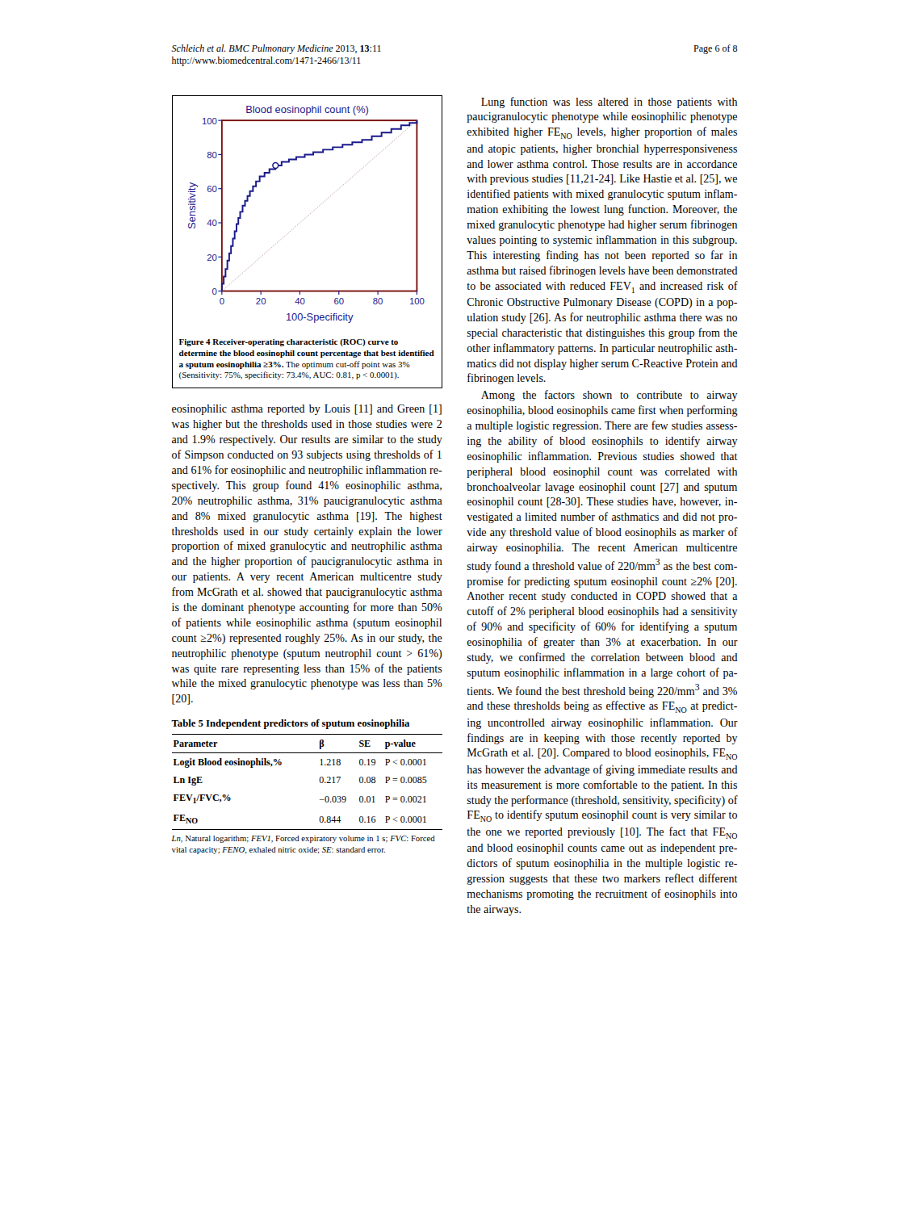Schleich et al. BMC Pulmonary Medicine 2013, 13:11
http://www.biomedcentral.com/1471-2466/13/11
Page 6 of 8
Blood eosinophil count (%) Sensitivity 100-Specificity 100 80 60 40 20 0 0 20 40 60 80 100
Figure 4 Receiver-operating characteristic (ROC) curve to determine the blood eosinophil count percentage that best identified a sputum eosinophilia ≥3%. The optimum cut-off point was 3% (Sensitivity: 75%, specificity: 73.4%, AUC: 0.81, p < 0.0001).
eosinophilic asthma reported by Louis [11] and Green [1] was higher but the thresholds used in those studies were 2 and 1.9% respectively. Our results are similar to the study of Simpson conducted on 93 subjects using thresholds of 1 and 61% for eosinophilic and neutrophilic inflammation respectively. This group found 41% eosinophilic asthma, 20% neutrophilic asthma, 31% paucigranulocytic asthma and 8% mixed granulocytic asthma [19]. The highest thresholds used in our study certainly explain the lower proportion of mixed granulocytic and neutrophilic asthma and the higher proportion of paucigranulocytic asthma in our patients. A very recent American multicentre study from McGrath et al. showed that paucigranulocytic asthma is the dominant phenotype accounting for more than 50% of patients while eosinophilic asthma (sputum eosinophil count ≥2%) represented roughly 25%. As in our study, the neutrophilic phenotype (sputum neutrophil count > 61%) was quite rare representing less than 15% of the patients while the mixed granulocytic phenotype was less than 5% [20].
Table 5 Independent predictors of sputum eosinophilia
| Parameter | β | SE | p-value |
| --- | --- | --- | --- |
| Logit Blood eosinophils,% | 1.218 | 0.19 | P < 0.0001 |
| Ln IgE | 0.217 | 0.08 | P = 0.0085 |
| FEV 1 /FVC,% | −0.039 | 0.01 | P = 0.0021 |
| FE NO | 0.844 | 0.16 | P < 0.0001 |
Ln, Natural logarithm; FEV1, Forced expiratory volume in 1 s; FVC: Forced vital capacity; FENO, exhaled nitric oxide; SE: standard error.
Lung function was less altered in those patients with paucigranulocytic phenotype while eosinophilic phenotype exhibited higher FENO levels, higher proportion of males and atopic patients, higher bronchial hyperresponsiveness and lower asthma control. Those results are in accordance with previous studies [11,21-24]. Like Hastie et al. [25], we identified patients with mixed granulocytic sputum inflammation exhibiting the lowest lung function. Moreover, the mixed granulocytic phenotype had higher serum fibrinogen values pointing to systemic inflammation in this subgroup. This interesting finding has not been reported so far in asthma but raised fibrinogen levels have been demonstrated to be associated with reduced FEV1 and increased risk of Chronic Obstructive Pulmonary Disease (COPD) in a population study [26]. As for neutrophilic asthma there was no special characteristic that distinguishes this group from the other inflammatory patterns. In particular neutrophilic asthmatics did not display higher serum C-Reactive Protein and fibrinogen levels.
Among the factors shown to contribute to airway eosinophilia, blood eosinophils came first when performing a multiple logistic regression. There are few studies assessing the ability of blood eosinophils to identify airway eosinophilic inflammation. Previous studies showed that peripheral blood eosinophil count was correlated with bronchoalveolar lavage eosinophil count [27] and sputum eosinophil count [28-30]. These studies have, however, investigated a limited number of asthmatics and did not provide any threshold value of blood eosinophils as marker of airway eosinophilia. The recent American multicentre study found a threshold value of 220/mm3 as the best compromise for predicting sputum eosinophil count ≥2% [20]. Another recent study conducted in COPD showed that a cutoff of 2% peripheral blood eosinophils had a sensitivity of 90% and specificity of 60% for identifying a sputum eosinophilia of greater than 3% at exacerbation. In our study, we confirmed the correlation between blood and sputum eosinophilic inflammation in a large cohort of patients. We found the best threshold being 220/mm3 and 3% and these thresholds being as effective as FENO at predicting uncontrolled airway eosinophilic inflammation. Our findings are in keeping with those recently reported by McGrath et al. [20]. Compared to blood eosinophils, FENO has however the advantage of giving immediate results and its measurement is more comfortable to the patient. In this study the performance (threshold, sensitivity, specificity) of FENO to identify sputum eosinophil count is very similar to the one we reported previously [10]. The fact that FENO and blood eosinophil counts came out as independent predictors of sputum eosinophilia in the multiple logistic regression suggests that these two markers reflect different mechanisms promoting the recruitment of eosinophils into the airways.